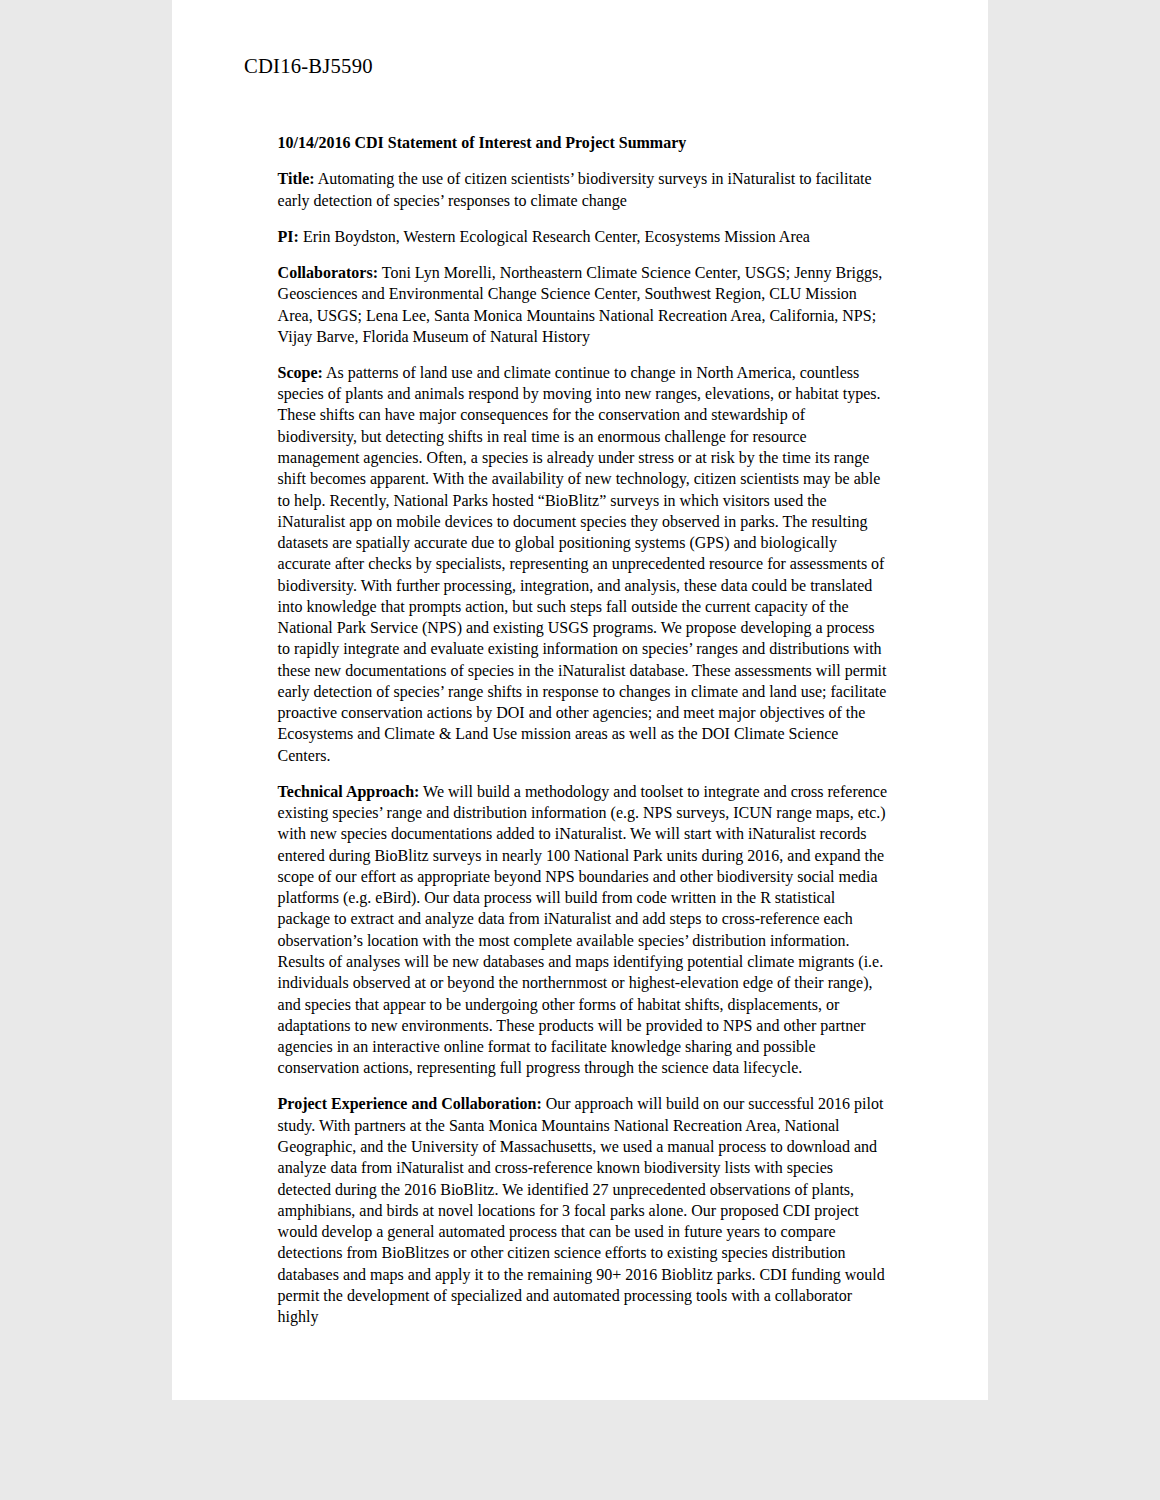CDI16-BJ5590
10/14/2016 CDI Statement of Interest and Project Summary
Title: Automating the use of citizen scientists’ biodiversity surveys in iNaturalist to facilitate early detection of species’ responses to climate change
PI: Erin Boydston, Western Ecological Research Center, Ecosystems Mission Area
Collaborators: Toni Lyn Morelli, Northeastern Climate Science Center, USGS; Jenny Briggs, Geosciences and Environmental Change Science Center, Southwest Region, CLU Mission Area, USGS; Lena Lee, Santa Monica Mountains National Recreation Area, California, NPS; Vijay Barve, Florida Museum of Natural History
Scope: As patterns of land use and climate continue to change in North America, countless species of plants and animals respond by moving into new ranges, elevations, or habitat types. These shifts can have major consequences for the conservation and stewardship of biodiversity, but detecting shifts in real time is an enormous challenge for resource management agencies. Often, a species is already under stress or at risk by the time its range shift becomes apparent. With the availability of new technology, citizen scientists may be able to help. Recently, National Parks hosted “BioBlitz” surveys in which visitors used the iNaturalist app on mobile devices to document species they observed in parks. The resulting datasets are spatially accurate due to global positioning systems (GPS) and biologically accurate after checks by specialists, representing an unprecedented resource for assessments of biodiversity. With further processing, integration, and analysis, these data could be translated into knowledge that prompts action, but such steps fall outside the current capacity of the National Park Service (NPS) and existing USGS programs. We propose developing a process to rapidly integrate and evaluate existing information on species’ ranges and distributions with these new documentations of species in the iNaturalist database. These assessments will permit early detection of species’ range shifts in response to changes in climate and land use; facilitate proactive conservation actions by DOI and other agencies; and meet major objectives of the Ecosystems and Climate & Land Use mission areas as well as the DOI Climate Science Centers.
Technical Approach: We will build a methodology and toolset to integrate and cross reference existing species’ range and distribution information (e.g. NPS surveys, ICUN range maps, etc.) with new species documentations added to iNaturalist. We will start with iNaturalist records entered during BioBlitz surveys in nearly 100 National Park units during 2016, and expand the scope of our effort as appropriate beyond NPS boundaries and other biodiversity social media platforms (e.g. eBird). Our data process will build from code written in the R statistical package to extract and analyze data from iNaturalist and add steps to cross-reference each observation’s location with the most complete available species’ distribution information. Results of analyses will be new databases and maps identifying potential climate migrants (i.e. individuals observed at or beyond the northernmost or highest-elevation edge of their range), and species that appear to be undergoing other forms of habitat shifts, displacements, or adaptations to new environments. These products will be provided to NPS and other partner agencies in an interactive online format to facilitate knowledge sharing and possible conservation actions, representing full progress through the science data lifecycle.
Project Experience and Collaboration: Our approach will build on our successful 2016 pilot study. With partners at the Santa Monica Mountains National Recreation Area, National Geographic, and the University of Massachusetts, we used a manual process to download and analyze data from iNaturalist and cross-reference known biodiversity lists with species detected during the 2016 BioBlitz. We identified 27 unprecedented observations of plants, amphibians, and birds at novel locations for 3 focal parks alone. Our proposed CDI project would develop a general automated process that can be used in future years to compare detections from BioBlitzes or other citizen science efforts to existing species distribution databases and maps and apply it to the remaining 90+ 2016 Bioblitz parks. CDI funding would permit the development of specialized and automated processing tools with a collaborator highly